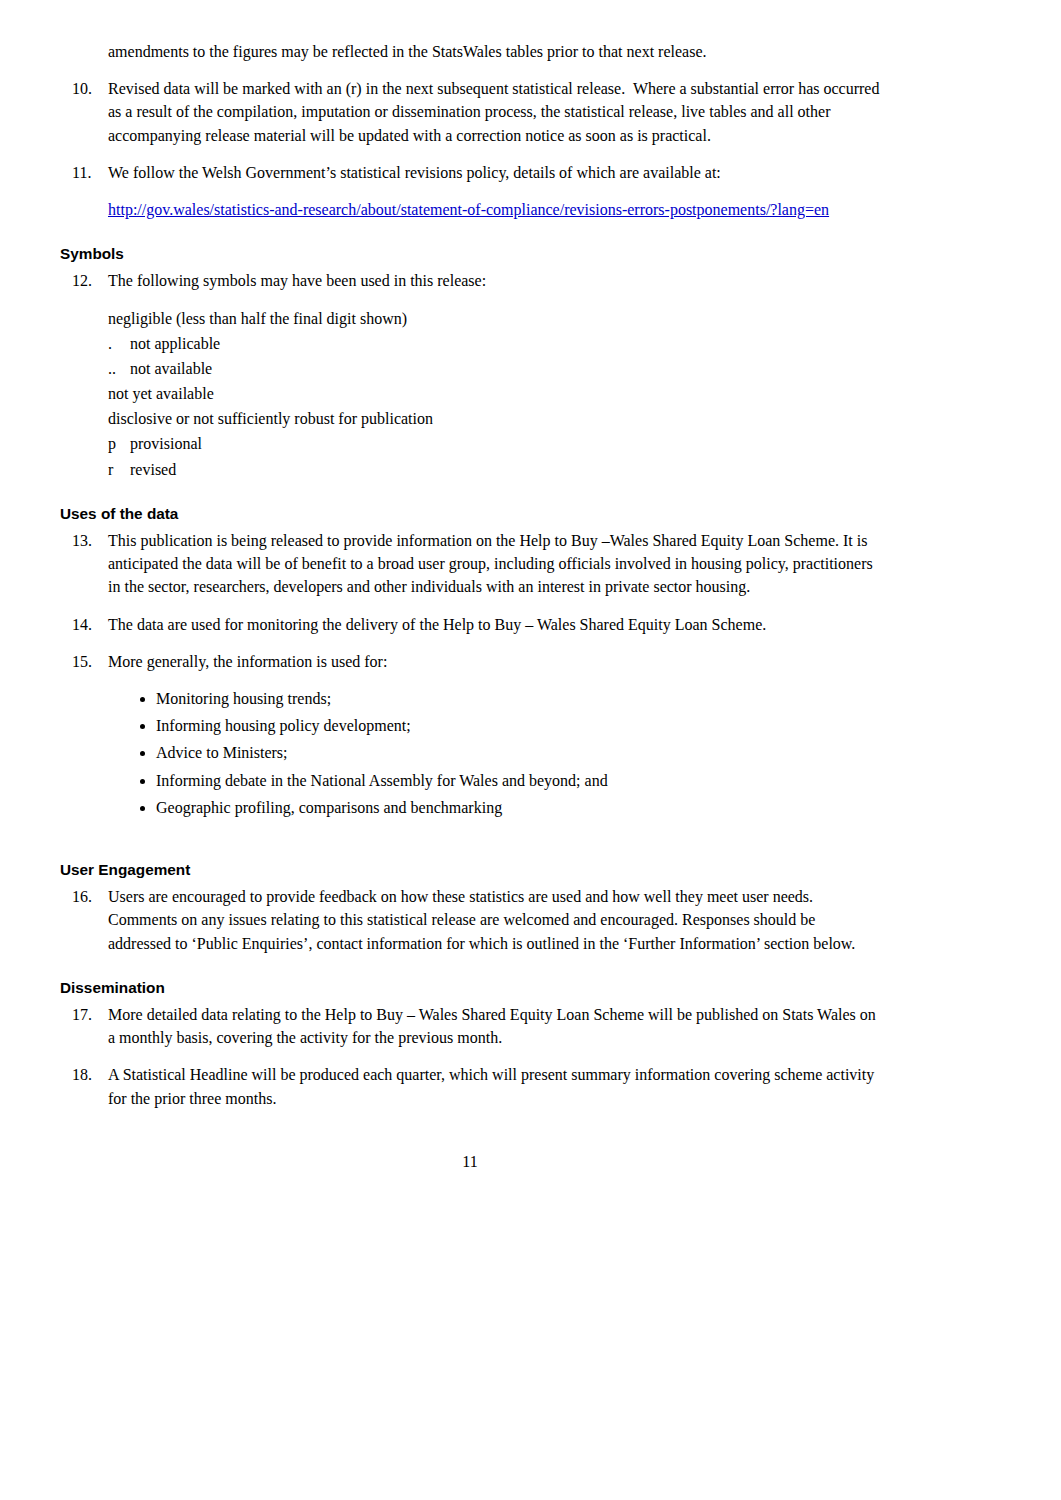amendments to the figures may be reflected in the StatsWales tables prior to that next release.
Revised data will be marked with an (r) in the next subsequent statistical release. Where a substantial error has occurred as a result of the compilation, imputation or dissemination process, the statistical release, live tables and all other accompanying release material will be updated with a correction notice as soon as is practical.
We follow the Welsh Government’s statistical revisions policy, details of which are available at:
http://gov.wales/statistics-and-research/about/statement-of-compliance/revisions-errors-postponements/?lang=en
Symbols
The following symbols may have been used in this release:
negligible (less than half the final digit shown)
. not applicable
.. not available
not yet available
disclosive or not sufficiently robust for publication
pprovisional
rrevised
Uses of the data
This publication is being released to provide information on the Help to Buy –Wales Shared Equity Loan Scheme. It is anticipated the data will be of benefit to a broad user group, including officials involved in housing policy, practitioners in the sector, researchers, developers and other individuals with an interest in private sector housing.
The data are used for monitoring the delivery of the Help to Buy – Wales Shared Equity Loan Scheme.
More generally, the information is used for:
Monitoring housing trends;
Informing housing policy development;
Advice to Ministers;
Informing debate in the National Assembly for Wales and beyond; and
Geographic profiling, comparisons and benchmarking
User Engagement
Users are encouraged to provide feedback on how these statistics are used and how well they meet user needs. Comments on any issues relating to this statistical release are welcomed and encouraged. Responses should be addressed to ‘Public Enquiries’, contact information for which is outlined in the ‘Further Information’ section below.
Dissemination
More detailed data relating to the Help to Buy – Wales Shared Equity Loan Scheme will be published on Stats Wales on a monthly basis, covering the activity for the previous month.
A Statistical Headline will be produced each quarter, which will present summary information covering scheme activity for the prior three months.
11